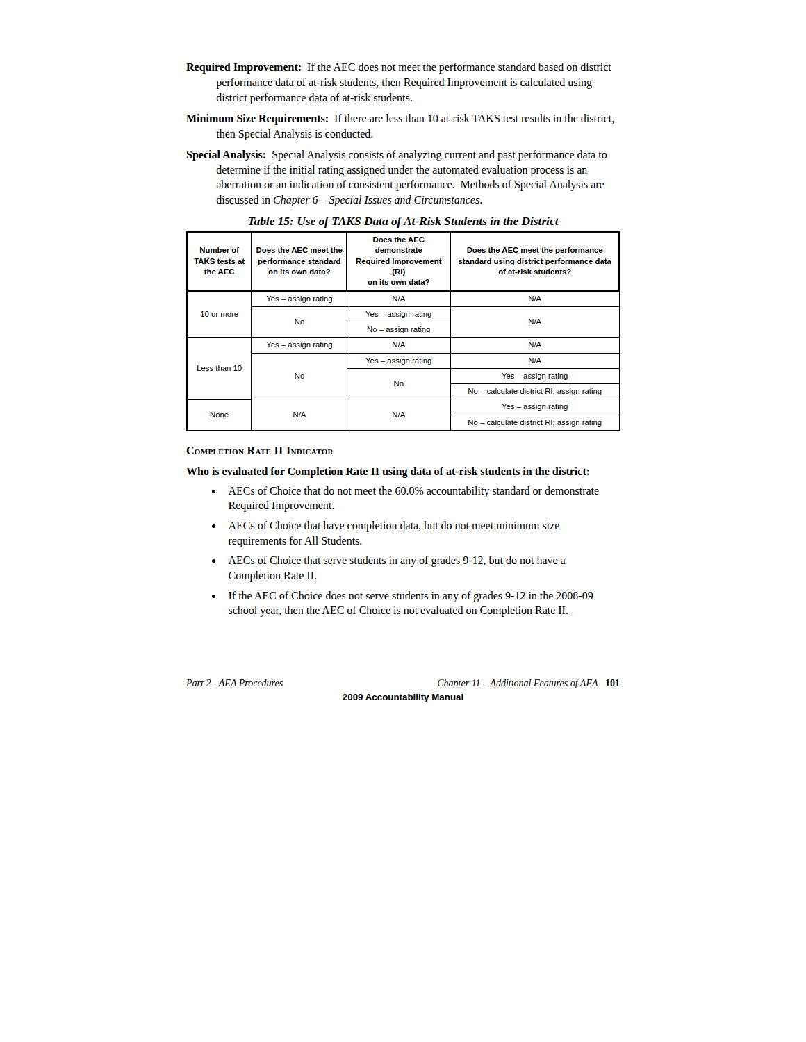Required Improvement: If the AEC does not meet the performance standard based on district performance data of at-risk students, then Required Improvement is calculated using district performance data of at-risk students.
Minimum Size Requirements: If there are less than 10 at-risk TAKS test results in the district, then Special Analysis is conducted.
Special Analysis: Special Analysis consists of analyzing current and past performance data to determine if the initial rating assigned under the automated evaluation process is an aberration or an indication of consistent performance. Methods of Special Analysis are discussed in Chapter 6 – Special Issues and Circumstances.
Table 15: Use of TAKS Data of At-Risk Students in the District
| Number of TAKS tests at the AEC | Does the AEC meet the performance standard on its own data? | Does the AEC demonstrate Required Improvement (RI) on its own data? | Does the AEC meet the performance standard using district performance data of at-risk students? |
| --- | --- | --- | --- |
| 10 or more | Yes – assign rating | N/A | N/A |
| No | Yes – assign rating | N/A |
| No – assign rating |
| Less than 10 | Yes – assign rating | N/A | N/A |
| No | Yes – assign rating | N/A |
| No | Yes – assign rating |
| No – calculate district RI; assign rating |
| None | N/A | N/A | Yes – assign rating |
| No – calculate district RI; assign rating |
Completion Rate II Indicator
Who is evaluated for Completion Rate II using data of at-risk students in the district:
AECs of Choice that do not meet the 60.0% accountability standard or demonstrate Required Improvement.
AECs of Choice that have completion data, but do not meet minimum size requirements for All Students.
AECs of Choice that serve students in any of grades 9-12, but do not have a Completion Rate II.
If the AEC of Choice does not serve students in any of grades 9-12 in the 2008-09 school year, then the AEC of Choice is not evaluated on Completion Rate II.
Part 2 - AEA Procedures Chapter 11 – Additional Features of AEA 101
2009 Accountability Manual